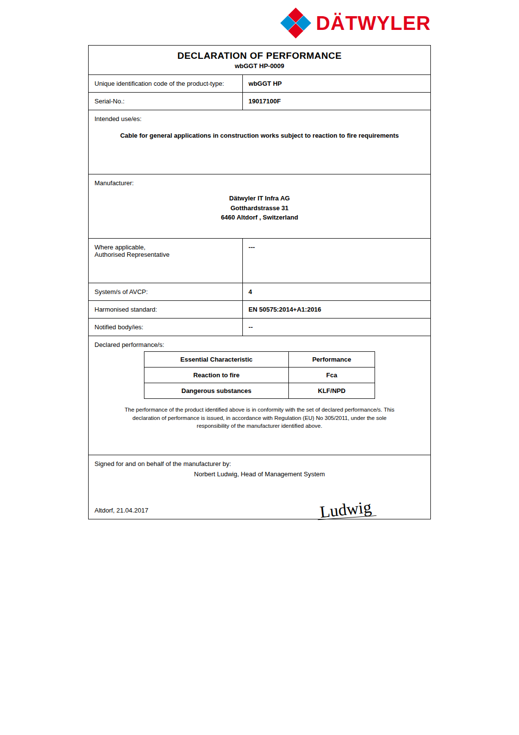DÄTWYLER
| DECLARATION OF PERFORMANCE wbGGT HP-0009 |
| Unique identification code of the product-type: | wbGGT HP |
| Serial-No.: | 19017100F |
| Intended use/es: Cable for general applications in construction works subject to reaction to fire requirements |
| Manufacturer: Dätwyler IT Infra AG Gotthardstrasse 31 6460 Altdorf , Switzerland |
| Where applicable, Authorised Representative | --- |
| System/s of AVCP: | 4 |
| Harmonised standard: | EN 50575:2014+A1:2016 |
| Notified body/ies: | -- |
| Declared performance/s: / Essential Characteristic / Performance / / Reaction to fire / Fca / / Dangerous substances / KLF/NPD / The performance of the product identified above is in conformity with the set of declared performance/s. This declaration of performance is issued, in accordance with Regulation (EU) No 305/2011, under the sole responsibility of the manufacturer identified above. |
| Signed for and on behalf of the manufacturer by: Norbert Ludwig, Head of Management System Altdorf, 21.04.2017 Ludwig |